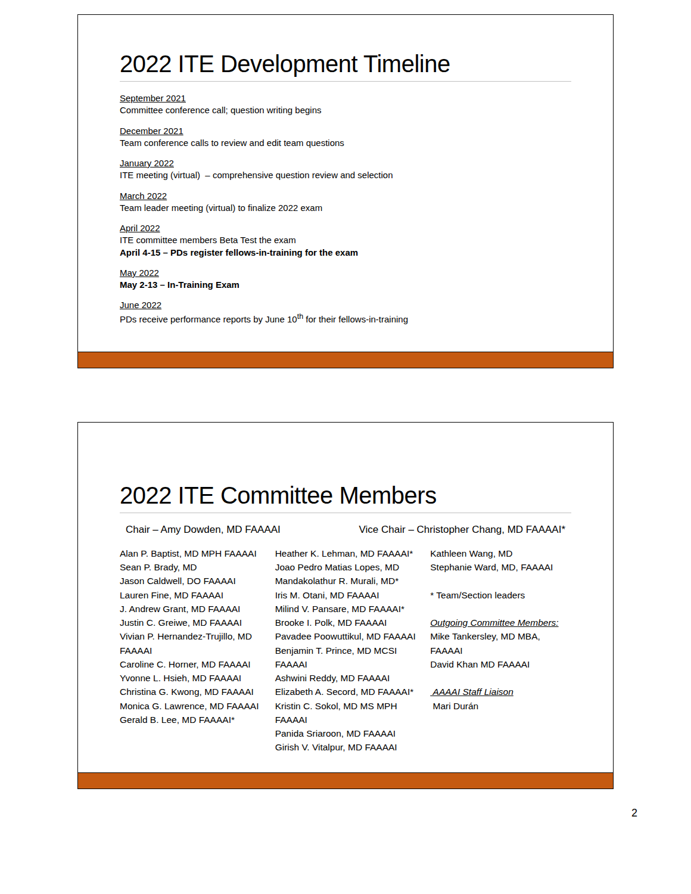2022 ITE Development Timeline
September 2021 Committee conference call; question writing begins
December 2021 Team conference calls to review and edit team questions
January 2022 ITE meeting (virtual) – comprehensive question review and selection
March 2022 Team leader meeting (virtual) to finalize 2022 exam
April 2022 ITE committee members Beta Test the exam
April 4-15 – PDs register fellows-in-training for the exam
May 2022 May 2-13 – In-Training Exam
June 2022 PDs receive performance reports by June 10th for their fellows-in-training
2022 ITE Committee Members
Chair – Amy Dowden, MD FAAAAI Vice Chair – Christopher Chang, MD FAAAAI*
Alan P. Baptist, MD MPH FAAAAI
Sean P. Brady, MD
Jason Caldwell, DO FAAAAI
Lauren Fine, MD FAAAAI
J. Andrew Grant, MD FAAAAI
Justin C. Greiwe, MD FAAAAI
Vivian P. Hernandez-Trujillo, MD FAAAAI
Caroline C. Horner, MD FAAAAI
Yvonne L. Hsieh, MD FAAAAI
Christina G. Kwong, MD FAAAAI
Monica G. Lawrence, MD FAAAAI
Gerald B. Lee, MD FAAAAI*
Heather K. Lehman, MD FAAAAI*
Joao Pedro Matias Lopes, MD
Mandakolathur R. Murali, MD*
Iris M. Otani, MD FAAAAI
Milind V. Pansare, MD FAAAAI*
Brooke I. Polk, MD FAAAAI
Pavadee Poowuttikul, MD FAAAAI
Benjamin T. Prince, MD MCSI FAAAAI
Ashwini Reddy, MD FAAAAI
Elizabeth A. Secord, MD FAAAAI*
Kristin C. Sokol, MD MS MPH FAAAAI
Panida Sriaroon, MD FAAAAI
Girish V. Vitalpur, MD FAAAAI
Kathleen Wang, MD
Stephanie Ward, MD, FAAAAI
* Team/Section leaders
Outgoing Committee Members:
Mike Tankersley, MD MBA, FAAAAI
David Khan MD FAAAAI
AAAAI Staff Liaison
Mari Durán
2